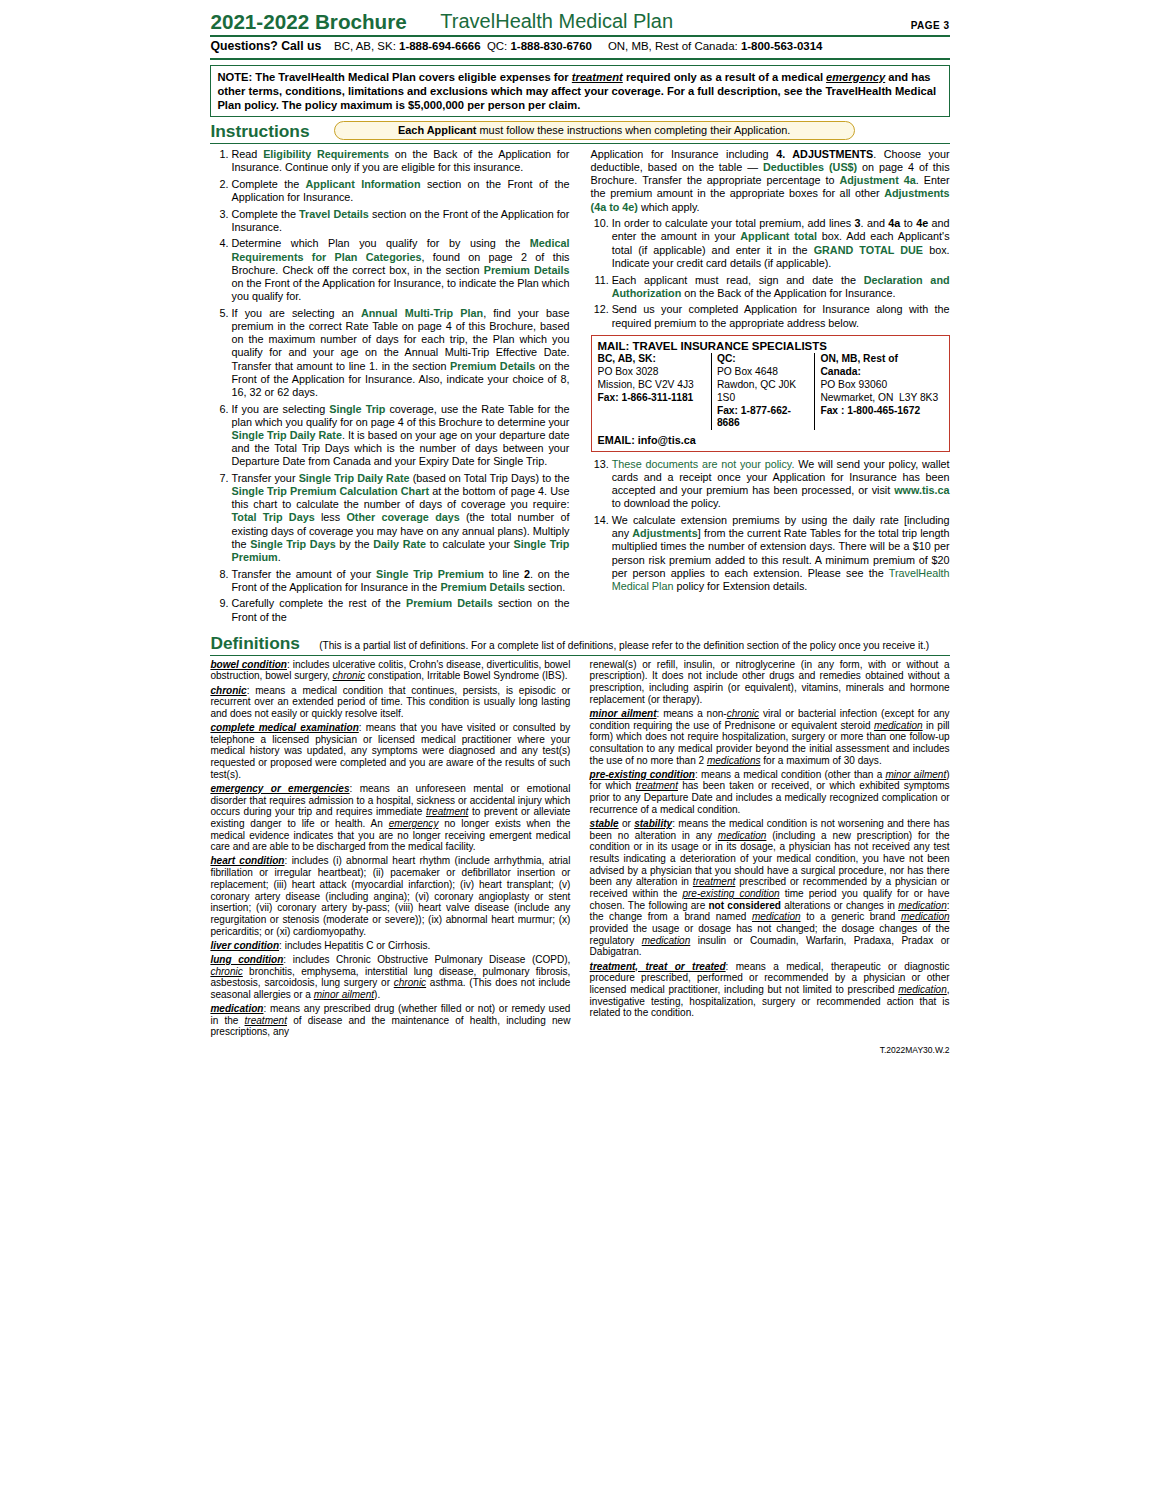2021-2022 Brochure
TravelHealth Medical Plan
PAGE 3
Questions? Call us BC, AB, SK: 1-888-694-6666 QC: 1-888-830-6760 ON, MB, Rest of Canada: 1-800-563-0314
NOTE: The TravelHealth Medical Plan covers eligible expenses for treatment required only as a result of a medical emergency and has other terms, conditions, limitations and exclusions which may affect your coverage. For a full description, see the TravelHealth Medical Plan policy. The policy maximum is $5,000,000 per person per claim.
Instructions
Each Applicant must follow these instructions when completing their Application.
Read Eligibility Requirements on the Back of the Application for Insurance. Continue only if you are eligible for this insurance.
Complete the Applicant Information section on the Front of the Application for Insurance.
Complete the Travel Details section on the Front of the Application for Insurance.
Determine which Plan you qualify for by using the Medical Requirements for Plan Categories, found on page 2 of this Brochure. Check off the correct box, in the section Premium Details on the Front of the Application for Insurance, to indicate the Plan which you qualify for.
If you are selecting an Annual Multi-Trip Plan, find your base premium in the correct Rate Table on page 4 of this Brochure, based on the maximum number of days for each trip, the Plan which you qualify for and your age on the Annual Multi-Trip Effective Date. Transfer that amount to line 1. in the section Premium Details on the Front of the Application for Insurance. Also, indicate your choice of 8, 16, 32 or 62 days.
If you are selecting Single Trip coverage, use the Rate Table for the plan which you qualify for on page 4 of this Brochure to determine your Single Trip Daily Rate. It is based on your age on your departure date and the Total Trip Days which is the number of days between your Departure Date from Canada and your Expiry Date for Single Trip.
Transfer your Single Trip Daily Rate (based on Total Trip Days) to the Single Trip Premium Calculation Chart at the bottom of page 4. Use this chart to calculate the number of days of coverage you require: Total Trip Days less Other coverage days (the total number of existing days of coverage you may have on any annual plans). Multiply the Single Trip Days by the Daily Rate to calculate your Single Trip Premium.
Transfer the amount of your Single Trip Premium to line 2. on the Front of the Application for Insurance in the Premium Details section.
Carefully complete the rest of the Premium Details section on the Front of the
Application for Insurance including 4. ADJUSTMENTS. Choose your deductible, based on the table — Deductibles (US$) on page 4 of this Brochure. Transfer the appropriate percentage to Adjustment 4a. Enter the premium amount in the appropriate boxes for all other Adjustments (4a to 4e) which apply.
In order to calculate your total premium, add lines 3. and 4a to 4e and enter the amount in your Applicant total box. Add each Applicant's total (if applicable) and enter it in the GRAND TOTAL DUE box. Indicate your credit card details (if applicable).
Each applicant must read, sign and date the Declaration and Authorization on the Back of the Application for Insurance.
Send us your completed Application for Insurance along with the required premium to the appropriate address below.
MAIL: TRAVEL INSURANCE SPECIALISTS
| BC, AB, SK: PO Box 3028 Mission, BC V2V 4J3 Fax: 1-866-311-1181 | QC: PO Box 4648 Rawdon, QC J0K 1S0 Fax: 1-877-662-8686 | ON, MB, Rest of Canada: PO Box 93060 Newmarket, ON L3Y 8K3 Fax : 1-800-465-1672 |
EMAIL: info@tis.ca
These documents are not your policy. We will send your policy, wallet cards and a receipt once your Application for Insurance has been accepted and your premium has been processed, or visit www.tis.ca to download the policy.
We calculate extension premiums by using the daily rate [including any Adjustments] from the current Rate Tables for the total trip length multiplied times the number of extension days. There will be a $10 per person risk premium added to this result. A minimum premium of $20 per person applies to each extension. Please see the TravelHealth Medical Plan policy for Extension details.
Definitions
(This is a partial list of definitions. For a complete list of definitions, please refer to the definition section of the policy once you receive it.)
bowel condition: includes ulcerative colitis, Crohn's disease, diverticulitis, bowel obstruction, bowel surgery, chronic constipation, Irritable Bowel Syndrome (IBS).
chronic: means a medical condition that continues, persists, is episodic or recurrent over an extended period of time. This condition is usually long lasting and does not easily or quickly resolve itself.
complete medical examination: means that you have visited or consulted by telephone a licensed physician or licensed medical practitioner where your medical history was updated, any symptoms were diagnosed and any test(s) requested or proposed were completed and you are aware of the results of such test(s).
emergency or emergencies: means an unforeseen mental or emotional disorder that requires admission to a hospital, sickness or accidental injury which occurs during your trip and requires immediate treatment to prevent or alleviate existing danger to life or health. An emergency no longer exists when the medical evidence indicates that you are no longer receiving emergent medical care and are able to be discharged from the medical facility.
heart condition: includes (i) abnormal heart rhythm (include arrhythmia, atrial fibrillation or irregular heartbeat); (ii) pacemaker or defibrillator insertion or replacement; (iii) heart attack (myocardial infarction); (iv) heart transplant; (v) coronary artery disease (including angina); (vi) coronary angioplasty or stent insertion; (vii) coronary artery by-pass; (viii) heart valve disease (include any regurgitation or stenosis (moderate or severe)); (ix) abnormal heart murmur; (x) pericarditis; or (xi) cardiomyopathy.
liver condition: includes Hepatitis C or Cirrhosis.
lung condition: includes Chronic Obstructive Pulmonary Disease (COPD), chronic bronchitis, emphysema, interstitial lung disease, pulmonary fibrosis, asbestosis, sarcoidosis, lung surgery or chronic asthma. (This does not include seasonal allergies or a minor ailment).
medication: means any prescribed drug (whether filled or not) or remedy used in the treatment of disease and the maintenance of health, including new prescriptions, any
renewal(s) or refill, insulin, or nitroglycerine (in any form, with or without a prescription). It does not include other drugs and remedies obtained without a prescription, including aspirin (or equivalent), vitamins, minerals and hormone replacement (or therapy).
minor ailment: means a non-chronic viral or bacterial infection (except for any condition requiring the use of Prednisone or equivalent steroid medication in pill form) which does not require hospitalization, surgery or more than one follow-up consultation to any medical provider beyond the initial assessment and includes the use of no more than 2 medications for a maximum of 30 days.
pre-existing condition: means a medical condition (other than a minor ailment) for which treatment has been taken or received, or which exhibited symptoms prior to any Departure Date and includes a medically recognized complication or recurrence of a medical condition.
stable or stability: means the medical condition is not worsening and there has been no alteration in any medication (including a new prescription) for the condition or in its usage or in its dosage, a physician has not received any test results indicating a deterioration of your medical condition, you have not been advised by a physician that you should have a surgical procedure, nor has there been any alteration in treatment prescribed or recommended by a physician or received within the pre-existing condition time period you qualify for or have chosen. The following are not considered alterations or changes in medication: the change from a brand named medication to a generic brand medication provided the usage or dosage has not changed; the dosage changes of the regulatory medication insulin or Coumadin, Warfarin, Pradaxa, Pradax or Dabigatran.
treatment, treat or treated: means a medical, therapeutic or diagnostic procedure prescribed, performed or recommended by a physician or other licensed medical practitioner, including but not limited to prescribed medication, investigative testing, hospitalization, surgery or recommended action that is related to the condition.
T.2022MAY30.W.2